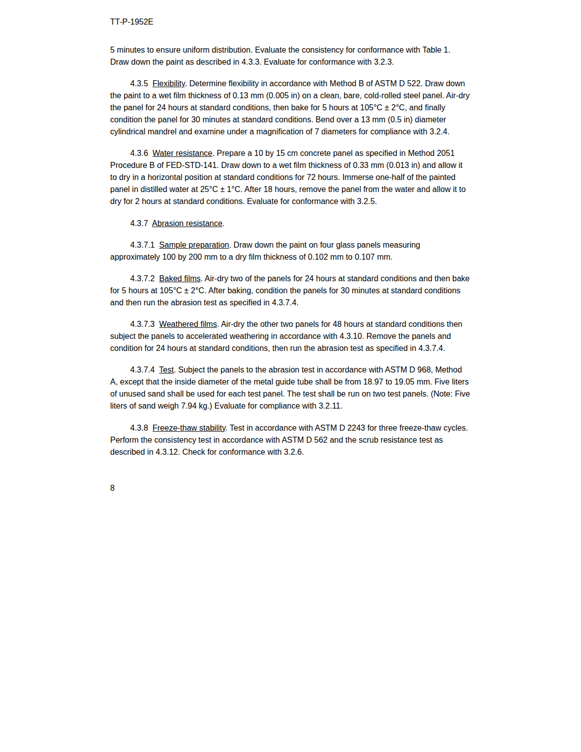TT-P-1952E
5 minutes to ensure uniform distribution. Evaluate the consistency for conformance with Table 1. Draw down the paint as described in 4.3.3. Evaluate for conformance with 3.2.3.
4.3.5 Flexibility. Determine flexibility in accordance with Method B of ASTM D 522. Draw down the paint to a wet film thickness of 0.13 mm (0.005 in) on a clean, bare, cold-rolled steel panel. Air-dry the panel for 24 hours at standard conditions, then bake for 5 hours at 105°C ± 2°C, and finally condition the panel for 30 minutes at standard conditions. Bend over a 13 mm (0.5 in) diameter cylindrical mandrel and examine under a magnification of 7 diameters for compliance with 3.2.4.
4.3.6 Water resistance. Prepare a 10 by 15 cm concrete panel as specified in Method 2051 Procedure B of FED-STD-141. Draw down to a wet film thickness of 0.33 mm (0.013 in) and allow it to dry in a horizontal position at standard conditions for 72 hours. Immerse one-half of the painted panel in distilled water at 25°C ± 1°C. After 18 hours, remove the panel from the water and allow it to dry for 2 hours at standard conditions. Evaluate for conformance with 3.2.5.
4.3.7 Abrasion resistance.
4.3.7.1 Sample preparation. Draw down the paint on four glass panels measuring approximately 100 by 200 mm to a dry film thickness of 0.102 mm to 0.107 mm.
4.3.7.2 Baked films. Air-dry two of the panels for 24 hours at standard conditions and then bake for 5 hours at 105°C ± 2°C. After baking, condition the panels for 30 minutes at standard conditions and then run the abrasion test as specified in 4.3.7.4.
4.3.7.3 Weathered films. Air-dry the other two panels for 48 hours at standard conditions then subject the panels to accelerated weathering in accordance with 4.3.10. Remove the panels and condition for 24 hours at standard conditions, then run the abrasion test as specified in 4.3.7.4.
4.3.7.4 Test. Subject the panels to the abrasion test in accordance with ASTM D 968, Method A, except that the inside diameter of the metal guide tube shall be from 18.97 to 19.05 mm. Five liters of unused sand shall be used for each test panel. The test shall be run on two test panels. (Note: Five liters of sand weigh 7.94 kg.) Evaluate for compliance with 3.2.11.
4.3.8 Freeze-thaw stability. Test in accordance with ASTM D 2243 for three freeze-thaw cycles. Perform the consistency test in accordance with ASTM D 562 and the scrub resistance test as described in 4.3.12. Check for conformance with 3.2.6.
8